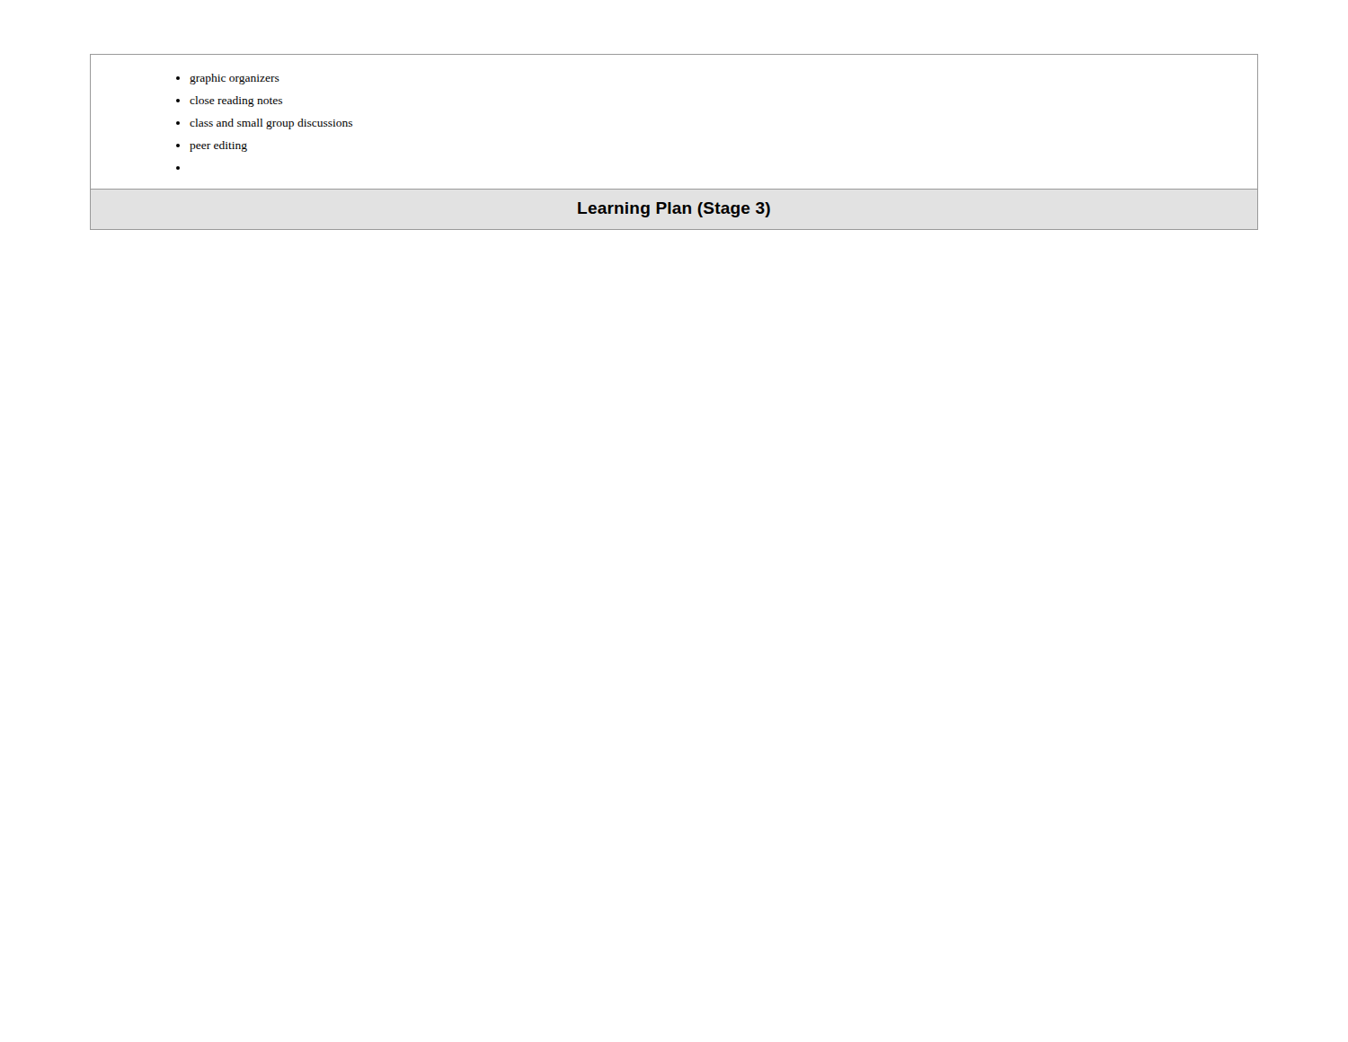graphic organizers
close reading notes
class and small group discussions
peer editing
Learning Plan (Stage 3)